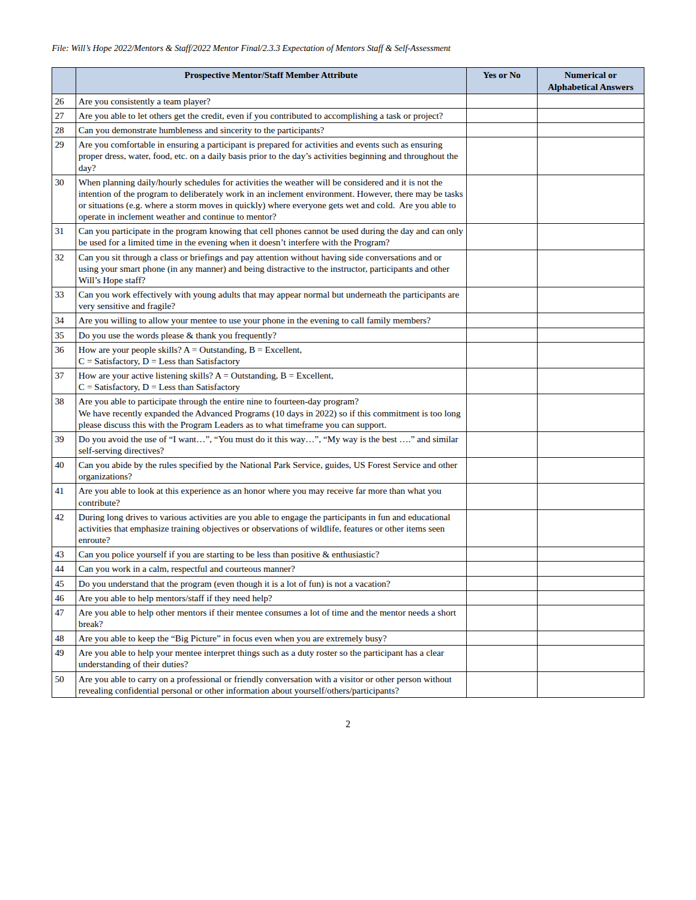File: Will’s Hope 2022/Mentors & Staff/2022 Mentor Final/2.3.3 Expectation of Mentors Staff & Self-Assessment
| | Prospective Mentor/Staff Member Attribute | Yes or No | Numerical or Alphabetical Answers |
| --- | --- | --- | --- |
| 26 | Are you consistently a team player? | | |
| 27 | Are you able to let others get the credit, even if you contributed to accomplishing a task or project? | | |
| 28 | Can you demonstrate humbleness and sincerity to the participants? | | |
| 29 | Are you comfortable in ensuring a participant is prepared for activities and events such as ensuring proper dress, water, food, etc. on a daily basis prior to the day’s activities beginning and throughout the day? | | |
| 30 | When planning daily/hourly schedules for activities the weather will be considered and it is not the intention of the program to deliberately work in an inclement environment. However, there may be tasks or situations (e.g. where a storm moves in quickly) where everyone gets wet and cold. Are you able to operate in inclement weather and continue to mentor? | | |
| 31 | Can you participate in the program knowing that cell phones cannot be used during the day and can only be used for a limited time in the evening when it doesn’t interfere with the Program? | | |
| 32 | Can you sit through a class or briefings and pay attention without having side conversations and or using your smart phone (in any manner) and being distractive to the instructor, participants and other Will’s Hope staff? | | |
| 33 | Can you work effectively with young adults that may appear normal but underneath the participants are very sensitive and fragile? | | |
| 34 | Are you willing to allow your mentee to use your phone in the evening to call family members? | | |
| 35 | Do you use the words please & thank you frequently? | | |
| 36 | How are your people skills? A = Outstanding, B = Excellent, C = Satisfactory, D = Less than Satisfactory | | |
| 37 | How are your active listening skills? A = Outstanding, B = Excellent, C = Satisfactory, D = Less than Satisfactory | | |
| 38 | Are you able to participate through the entire nine to fourteen-day program? We have recently expanded the Advanced Programs (10 days in 2022) so if this commitment is too long please discuss this with the Program Leaders as to what timeframe you can support. | | |
| 39 | Do you avoid the use of “I want…”, “You must do it this way…”, “My way is the best ….” and similar self-serving directives? | | |
| 40 | Can you abide by the rules specified by the National Park Service, guides, US Forest Service and other organizations? | | |
| 41 | Are you able to look at this experience as an honor where you may receive far more than what you contribute? | | |
| 42 | During long drives to various activities are you able to engage the participants in fun and educational activities that emphasize training objectives or observations of wildlife, features or other items seen enroute? | | |
| 43 | Can you police yourself if you are starting to be less than positive & enthusiastic? | | |
| 44 | Can you work in a calm, respectful and courteous manner? | | |
| 45 | Do you understand that the program (even though it is a lot of fun) is not a vacation? | | |
| 46 | Are you able to help mentors/staff if they need help? | | |
| 47 | Are you able to help other mentors if their mentee consumes a lot of time and the mentor needs a short break? | | |
| 48 | Are you able to keep the “Big Picture” in focus even when you are extremely busy? | | |
| 49 | Are you able to help your mentee interpret things such as a duty roster so the participant has a clear understanding of their duties? | | |
| 50 | Are you able to carry on a professional or friendly conversation with a visitor or other person without revealing confidential personal or other information about yourself/others/participants? | | |
2